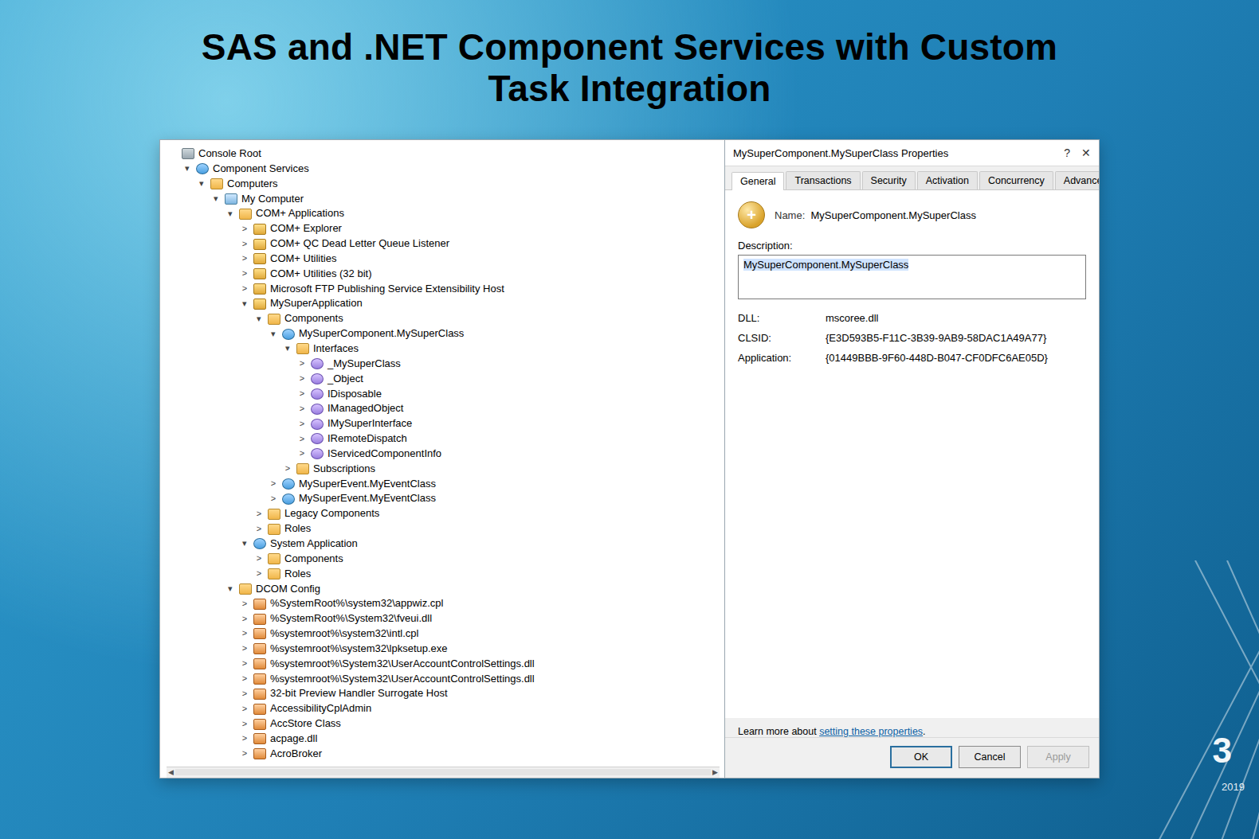SAS and .NET Component Services with Custom Task Integration
Console Root
▾ Component Services
▾ Computers
▾ My Computer
▾ COM+ Applications
> COM+ Explorer
> COM+ QC Dead Letter Queue Listener
> COM+ Utilities
> COM+ Utilities (32 bit)
> Microsoft FTP Publishing Service Extensibility Host
▾ MySuperApplication
▾ Components
▾ MySuperComponent.MySuperClass
▾ Interfaces
> _MySuperClass
> _Object
> IDisposable
> IManagedObject
> IMySuperInterface
> IRemoteDispatch
> IServicedComponentInfo
> Subscriptions
> MySuperEvent.MyEventClass
> MySuperEvent.MyEventClass
> Legacy Components
> Roles
▾ System Application
> Components
> Roles
▾ DCOM Config
> %SystemRoot%\system32\appwiz.cpl
> %SystemRoot%\System32\fveui.dll
> %systemroot%\system32\intl.cpl
> %systemroot%\system32\lpksetup.exe
> %systemroot%\System32\UserAccountControlSettings.dll
> %systemroot%\System32\UserAccountControlSettings.dll
> 32-bit Preview Handler Surrogate Host
> AccessibilityCplAdmin
> AccStore Class
> acpage.dll
> AcroBroker
◀
▶
MySuperComponent.MySuperClass Properties
?✕
General
Transactions
Security
Activation
Concurrency
Advanced
+
Name: MySuperComponent.MySuperClass
Description:
MySuperComponent.MySuperClass
DLL:
mscoree.dll
CLSID:
{E3D593B5-F11C-3B39-9AB9-58DAC1A49A77}
Application:
{01449BBB-9F60-448D-B047-CF0DFC6AE05D}
Learn more about setting these properties.
OK Cancel Apply
3
2019